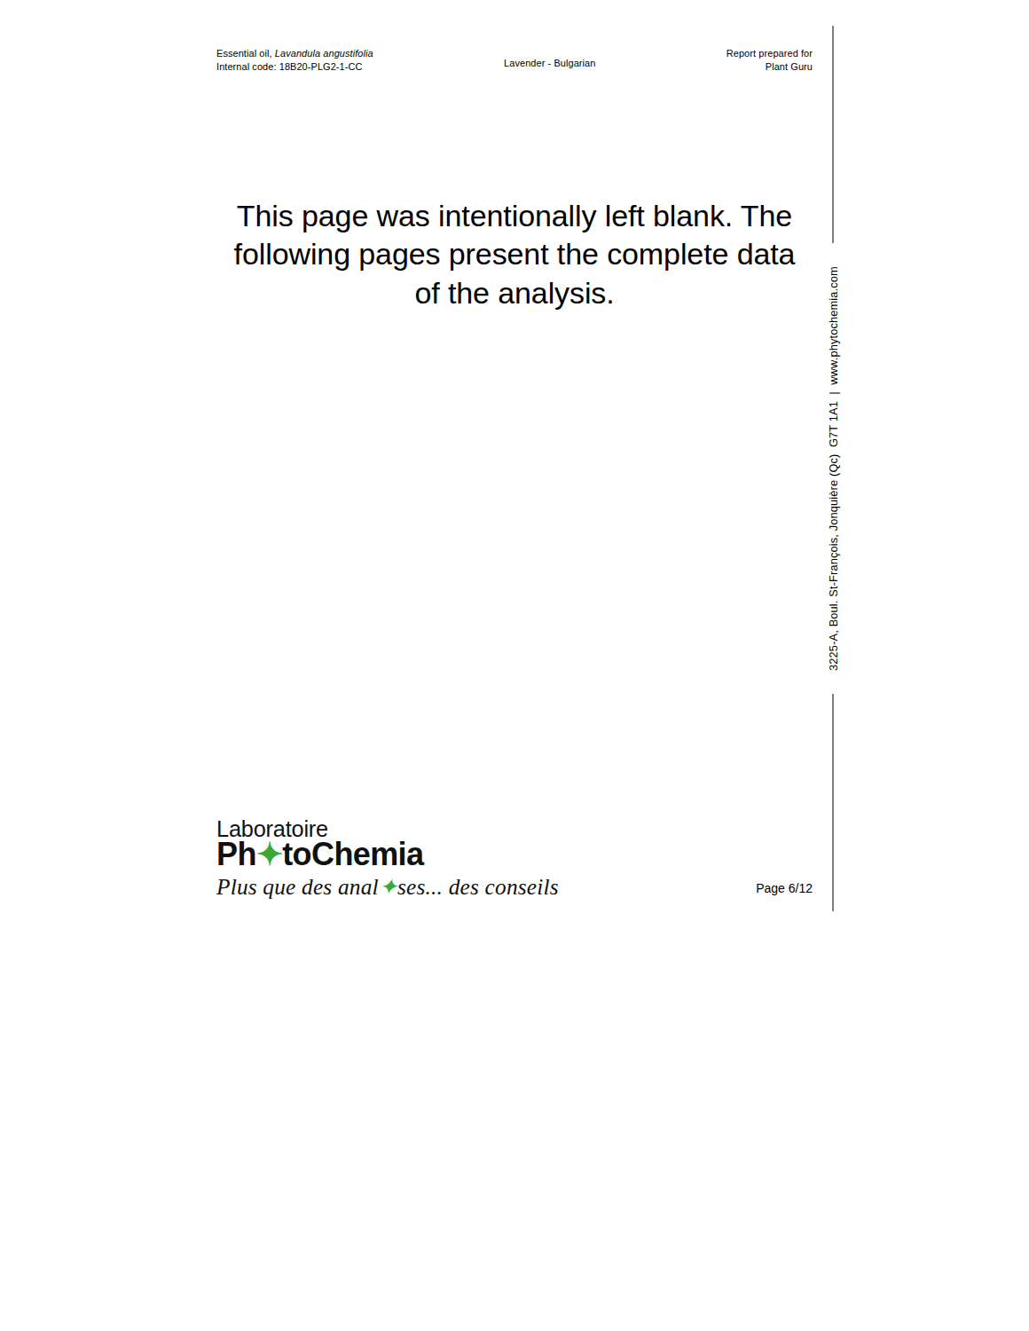Essential oil, Lavandula angustifolia
Internal code: 18B20-PLG2-1-CC
Lavender - Bulgarian
Report prepared for
Plant Guru
This page was intentionally left blank. The following pages present the complete data of the analysis.
3225-A, Boul. St-François, Jonquière (Qc) G7T 1A1 | www.phytochemia.com
Laboratoire
Ph✦toChemia
Plus que des anal✦ses... des conseils
Page 6/12